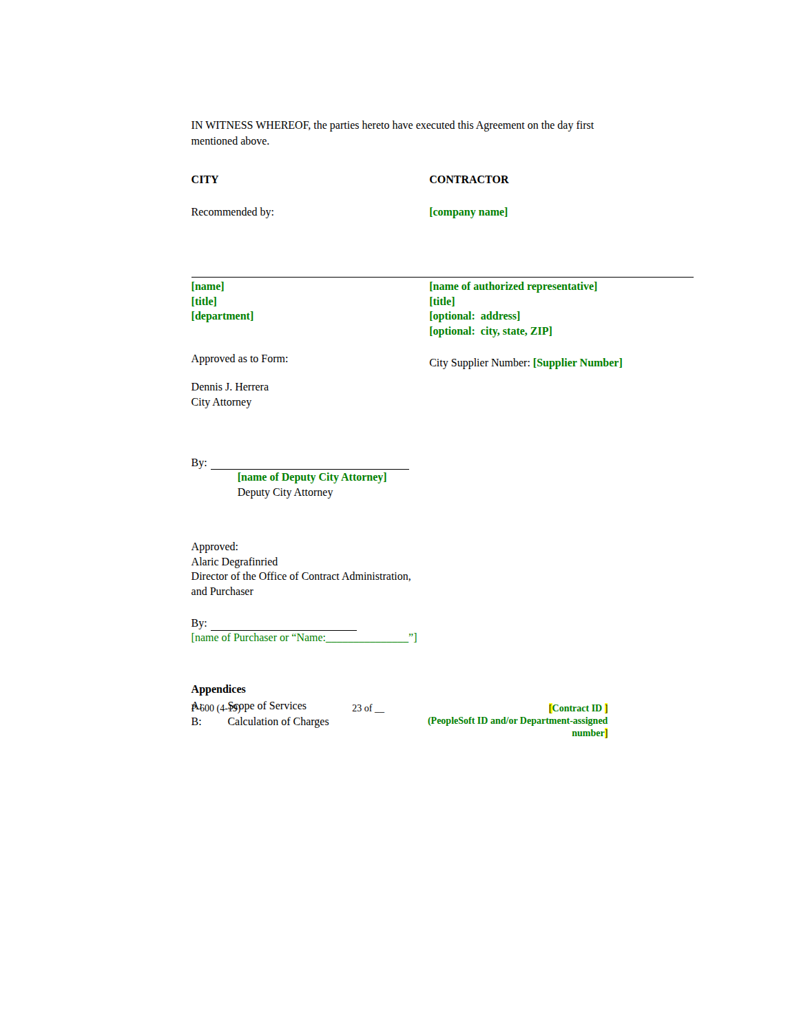IN WITNESS WHEREOF, the parties hereto have executed this Agreement on the day first mentioned above.
| CITY Recommended by: [name] [title] [department] Approved as to Form: Dennis J. Herrera City Attorney By: [name of Deputy City Attorney] Deputy City Attorney Approved: Alaric Degrafinried Director of the Office of Contract Administration, and Purchaser By: [name of Purchaser or “Name:_______________”] | CONTRACTOR [company name] [name of authorized representative] [title] [optional: address] [optional: city, state, ZIP] City Supplier Number: [Supplier Number] |
Appendices
| A: | Scope of Services |
| B: | Calculation of Charges |
| P-600 (4-19) | 23 of __ | [ Contract ID ] (PeopleSoft ID and/or Department-assigned number ] |